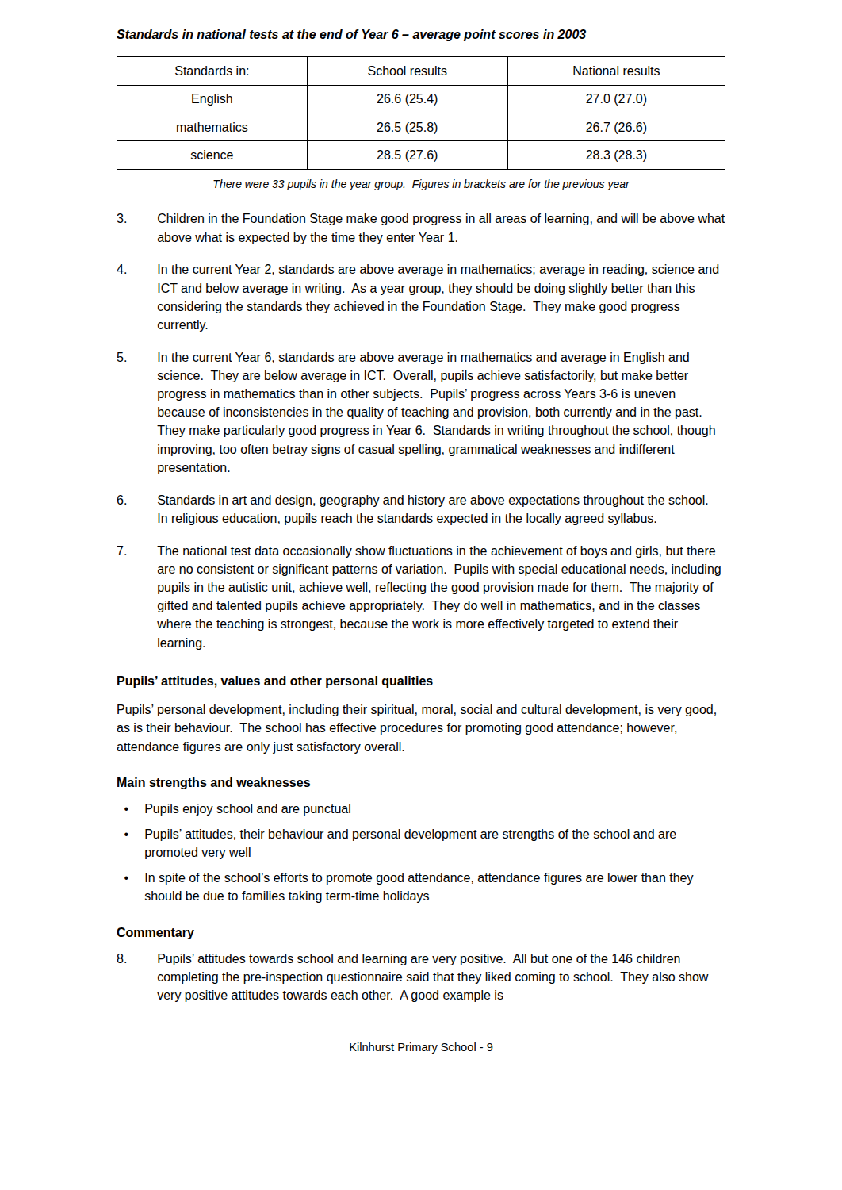Standards in national tests at the end of Year 6 – average point scores in 2003
| Standards in: | School results | National results |
| --- | --- | --- |
| English | 26.6 (25.4) | 27.0 (27.0) |
| mathematics | 26.5 (25.8) | 26.7 (26.6) |
| science | 28.5 (27.6) | 28.3 (28.3) |
There were 33 pupils in the year group. Figures in brackets are for the previous year
Children in the Foundation Stage make good progress in all areas of learning, and will be above what above what is expected by the time they enter Year 1.
In the current Year 2, standards are above average in mathematics; average in reading, science and ICT and below average in writing. As a year group, they should be doing slightly better than this considering the standards they achieved in the Foundation Stage. They make good progress currently.
In the current Year 6, standards are above average in mathematics and average in English and science. They are below average in ICT. Overall, pupils achieve satisfactorily, but make better progress in mathematics than in other subjects. Pupils’ progress across Years 3-6 is uneven because of inconsistencies in the quality of teaching and provision, both currently and in the past. They make particularly good progress in Year 6. Standards in writing throughout the school, though improving, too often betray signs of casual spelling, grammatical weaknesses and indifferent presentation.
Standards in art and design, geography and history are above expectations throughout the school. In religious education, pupils reach the standards expected in the locally agreed syllabus.
The national test data occasionally show fluctuations in the achievement of boys and girls, but there are no consistent or significant patterns of variation. Pupils with special educational needs, including pupils in the autistic unit, achieve well, reflecting the good provision made for them. The majority of gifted and talented pupils achieve appropriately. They do well in mathematics, and in the classes where the teaching is strongest, because the work is more effectively targeted to extend their learning.
Pupils’ attitudes, values and other personal qualities
Pupils’ personal development, including their spiritual, moral, social and cultural development, is very good, as is their behaviour. The school has effective procedures for promoting good attendance; however, attendance figures are only just satisfactory overall.
Main strengths and weaknesses
Pupils enjoy school and are punctual
Pupils’ attitudes, their behaviour and personal development are strengths of the school and are promoted very well
In spite of the school’s efforts to promote good attendance, attendance figures are lower than they should be due to families taking term-time holidays
Commentary
Pupils’ attitudes towards school and learning are very positive. All but one of the 146 children completing the pre-inspection questionnaire said that they liked coming to school. They also show very positive attitudes towards each other. A good example is
Kilnhurst Primary School - 9